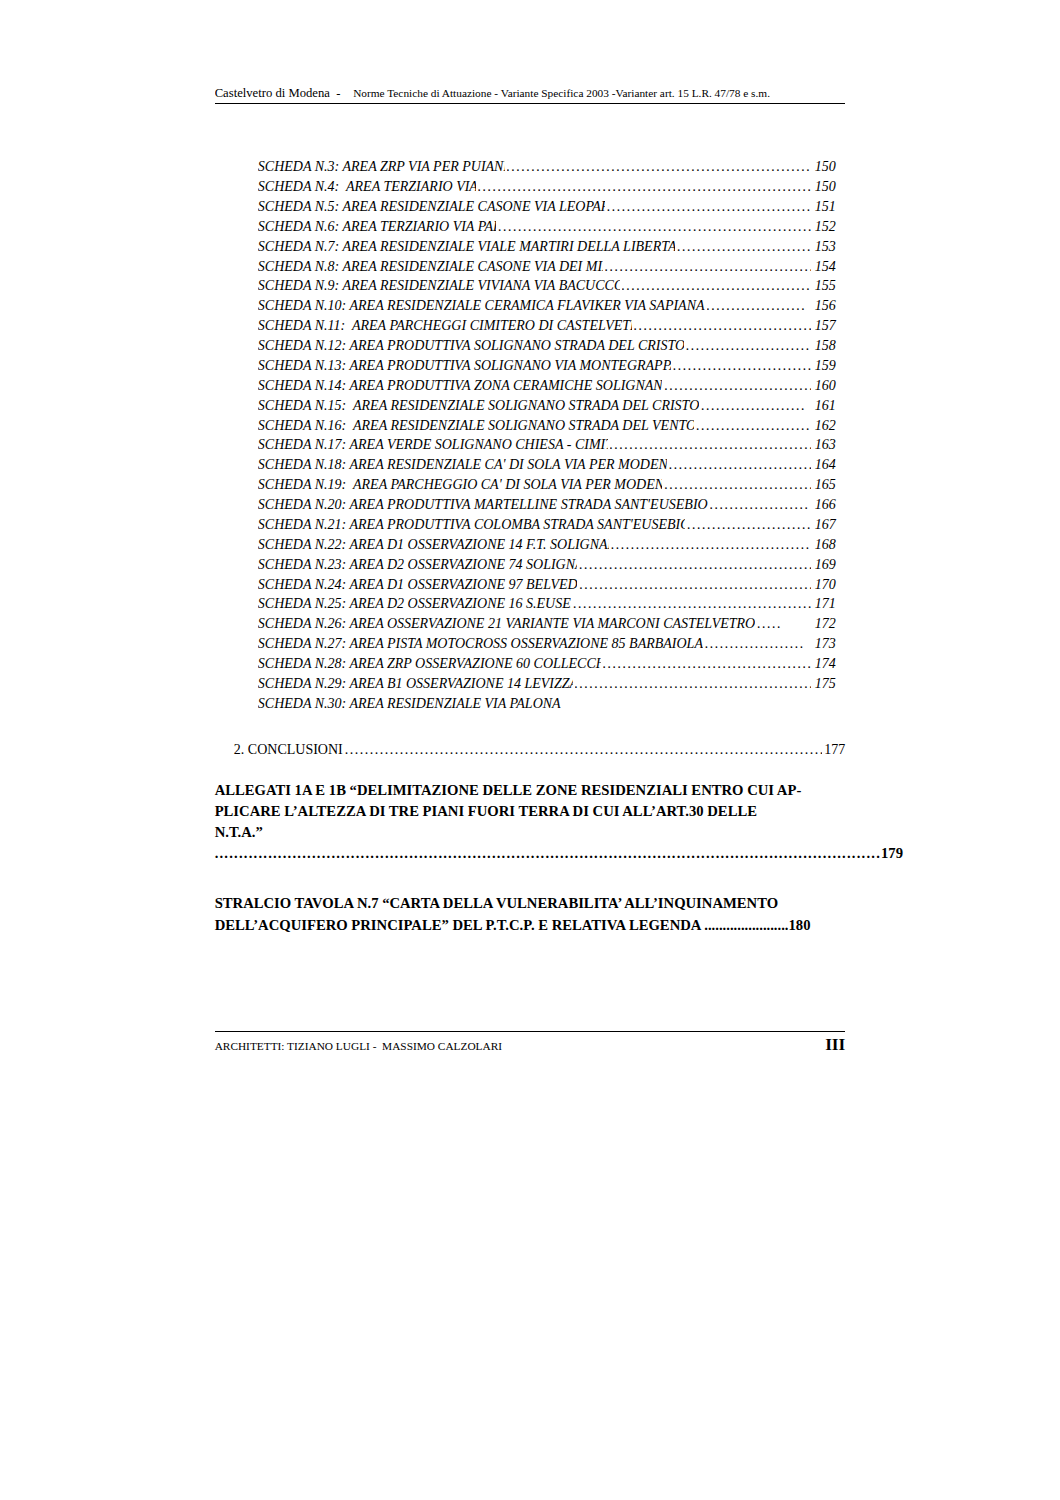Castelvetro di Modena - Norme Tecniche di Attuazione - Variante Specifica 2003 -Varianter art. 15 L.R. 47/78 e s.m.
SCHEDA N.3: AREA ZRP VIA PER PUIANELLO ..................................................................... 150
SCHEDA N.4: AREA TERZIARIO VIA OSSI ............................................................................. 150
SCHEDA N.5: AREA RESIDENZIALE CASONE VIA LEOPARDI ........................................... 151
SCHEDA N.6: AREA TERZIARIO VIA PALONA ....................................................................... 152
SCHEDA N.7: AREA RESIDENZIALE VIALE MARTIRI DELLA LIBERTA' ........................... 153
SCHEDA N.8: AREA RESIDENZIALE CASONE VIA DEI MILLE ............................................ 154
SCHEDA N.9: AREA RESIDENZIALE VIVIANA VIA BACUCCOLA ........................................ 155
SCHEDA N.10: AREA RESIDENZIALE CERAMICA FLAVIKER VIA SAPIANA .................... 156
SCHEDA N.11: AREA PARCHEGGI CIMITERO DI CASTELVETRO ..................................... 157
SCHEDA N.12: AREA PRODUTTIVA SOLIGNANO STRADA DEL CRISTO ......................... 158
SCHEDA N.13: AREA PRODUTTIVA SOLIGNANO VIA MONTEGRAPPA ............................ 159
SCHEDA N.14: AREA PRODUTTIVA ZONA CERAMICHE SOLIGNANO .............................. 160
SCHEDA N.15: AREA RESIDENZIALE SOLIGNANO STRADA DEL CRISTO ..................... 161
SCHEDA N.16: AREA RESIDENZIALE SOLIGNANO STRADA DEL VENTO ....................... 162
SCHEDA N.17: AREA VERDE SOLIGNANO CHIESA - CIMITERO ............................................ 163
SCHEDA N.18: AREA RESIDENZIALE CA' DI SOLA VIA PER MODENA ............................. 164
SCHEDA N.19: AREA PARCHEGGIO CA' DI SOLA VIA PER MODENA .............................. 165
SCHEDA N.20: AREA PRODUTTIVA MARTELLINE STRADA SANT'EUSEBIO .................... 166
SCHEDA N.21: AREA PRODUTTIVA COLOMBA STRADA SANT'EUSEBIO ......................... 167
SCHEDA N.22: AREA D1 OSSERVAZIONE 14 F.T. SOLIGNANO .......................................... 168
SCHEDA N.23: AREA D2 OSSERVAZIONE 74 SOLIGNANO .................................................. 169
SCHEDA N.24: AREA D1 OSSERVAZIONE 97 BELVEDERE .................................................. 170
SCHEDA N.25: AREA D2 OSSERVAZIONE 16 S.EUSEBIO ................................................... 171
SCHEDA N.26: AREA OSSERVAZIONE 21 VARIANTE VIA MARCONI CASTELVETRO ..... 172
SCHEDA N.27: AREA PISTA MOTOCROSS OSSERVAZIONE 85 BARBAIOLA .................... 173
SCHEDA N.28: AREA ZRP OSSERVAZIONE 60 COLLECCHIO ............................................ 174
SCHEDA N.29: AREA B1 OSSERVAZIONE 14 LEVIZZANO ................................................... 175
SCHEDA N.30: AREA RESIDENZIALE VIA PALONA
2. CONCLUSIONI ............................................................................................................................. 177
ALLEGATI 1A E 1B “DELIMITAZIONE DELLE ZONE RESIDENZIALI ENTRO CUI AP-
PLICARE L’ALTEZZA DI TRE PIANI FUORI TERRA DI CUI ALL’ART.30 DELLE
N.T.A.” ......................................................................................................................................... 179
STRALCIO TAVOLA N.7 “CARTA DELLA VULNERABILITA’ ALL’INQUINAMENTO
DELL’ACQUIFERO PRINCIPALE” DEL P.T.C.P. E RELATIVA LEGENDA ....................... 180
ARCHITETTI: TIZIANO LUGLI - MASSIMO CALZOLARI III